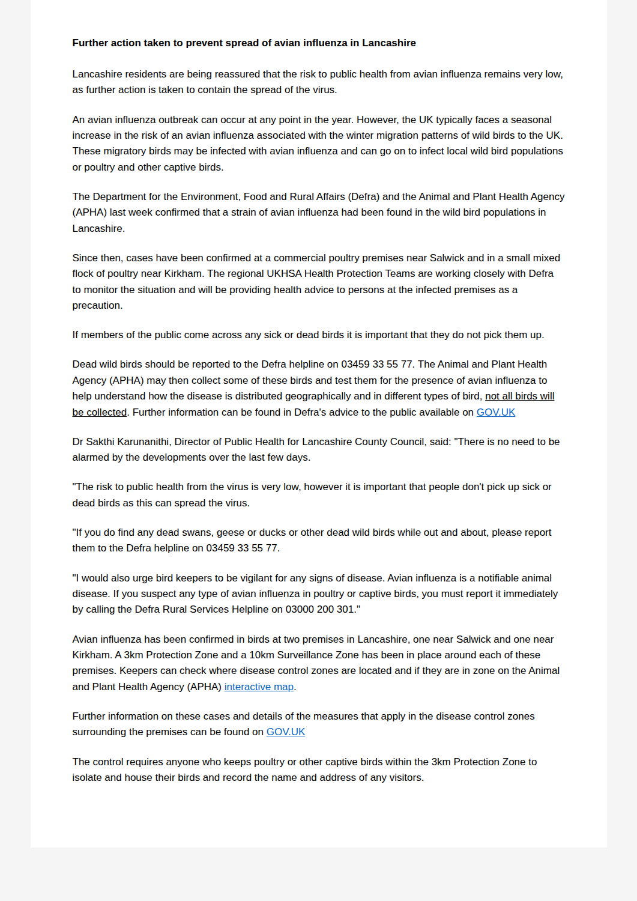Further action taken to prevent spread of avian influenza in Lancashire
Lancashire residents are being reassured that the risk to public health from avian influenza remains very low, as further action is taken to contain the spread of the virus.
An avian influenza outbreak can occur at any point in the year. However, the UK typically faces a seasonal increase in the risk of an avian influenza associated with the winter migration patterns of wild birds to the UK. These migratory birds may be infected with avian influenza and can go on to infect local wild bird populations or poultry and other captive birds.
The Department for the Environment, Food and Rural Affairs (Defra) and the Animal and Plant Health Agency (APHA) last week confirmed that a strain of avian influenza had been found in the wild bird populations in Lancashire.
Since then, cases have been confirmed at a commercial poultry premises near Salwick and in a small mixed flock of poultry near Kirkham. The regional UKHSA Health Protection Teams are working closely with Defra to monitor the situation and will be providing health advice to persons at the infected premises as a precaution.
If members of the public come across any sick or dead birds it is important that they do not pick them up.
Dead wild birds should be reported to the Defra helpline on 03459 33 55 77. The Animal and Plant Health Agency (APHA) may then collect some of these birds and test them for the presence of avian influenza to help understand how the disease is distributed geographically and in different types of bird, not all birds will be collected. Further information can be found in Defra's advice to the public available on GOV.UK
Dr Sakthi Karunanithi, Director of Public Health for Lancashire County Council, said: "There is no need to be alarmed by the developments over the last few days.
"The risk to public health from the virus is very low, however it is important that people don't pick up sick or dead birds as this can spread the virus.
"If you do find any dead swans, geese or ducks or other dead wild birds while out and about, please report them to the Defra helpline on 03459 33 55 77.
"I would also urge bird keepers to be vigilant for any signs of disease. Avian influenza is a notifiable animal disease. If you suspect any type of avian influenza in poultry or captive birds, you must report it immediately by calling the Defra Rural Services Helpline on 03000 200 301."
Avian influenza has been confirmed in birds at two premises in Lancashire, one near Salwick and one near Kirkham. A 3km Protection Zone and a 10km Surveillance Zone has been in place around each of these premises. Keepers can check where disease control zones are located and if they are in zone on the Animal and Plant Health Agency (APHA) interactive map.
Further information on these cases and details of the measures that apply in the disease control zones surrounding the premises can be found on GOV.UK
The control requires anyone who keeps poultry or other captive birds within the 3km Protection Zone to isolate and house their birds and record the name and address of any visitors.